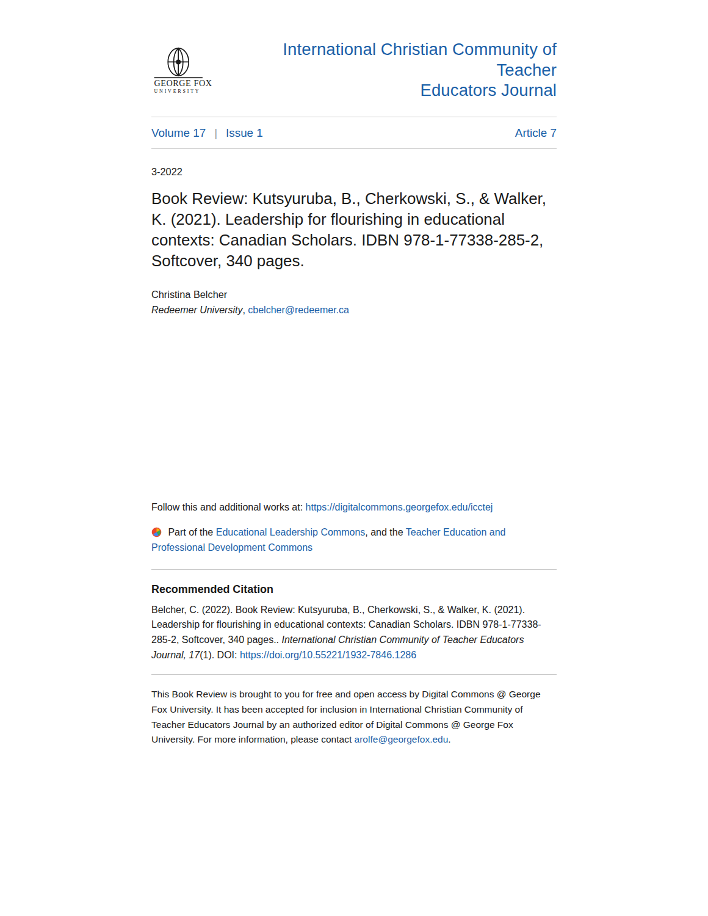George Fox University GEORGE FOX UNIVERSITY
International Christian Community of Teacher
Educators Journal
Volume 17 | Issue 1
Article 7
3-2022
Book Review: Kutsyuruba, B., Cherkowski, S., & Walker, K. (2021). Leadership for flourishing in educational contexts: Canadian Scholars. IDBN 978-1-77338-285-2, Softcover, 340 pages.
Christina Belcher
Redeemer University, cbelcher@redeemer.ca
Follow this and additional works at: https://digitalcommons.georgefox.edu/icctej
Part of the Educational Leadership Commons, and the Teacher Education and Professional Development Commons
Recommended Citation
Belcher, C. (2022). Book Review: Kutsyuruba, B., Cherkowski, S., & Walker, K. (2021). Leadership for flourishing in educational contexts: Canadian Scholars. IDBN 978-1-77338-285-2, Softcover, 340 pages.. International Christian Community of Teacher Educators Journal, 17(1). DOI: https://doi.org/10.55221/1932-7846.1286
This Book Review is brought to you for free and open access by Digital Commons @ George Fox University. It has been accepted for inclusion in International Christian Community of Teacher Educators Journal by an authorized editor of Digital Commons @ George Fox University. For more information, please contact arolfe@georgefox.edu.